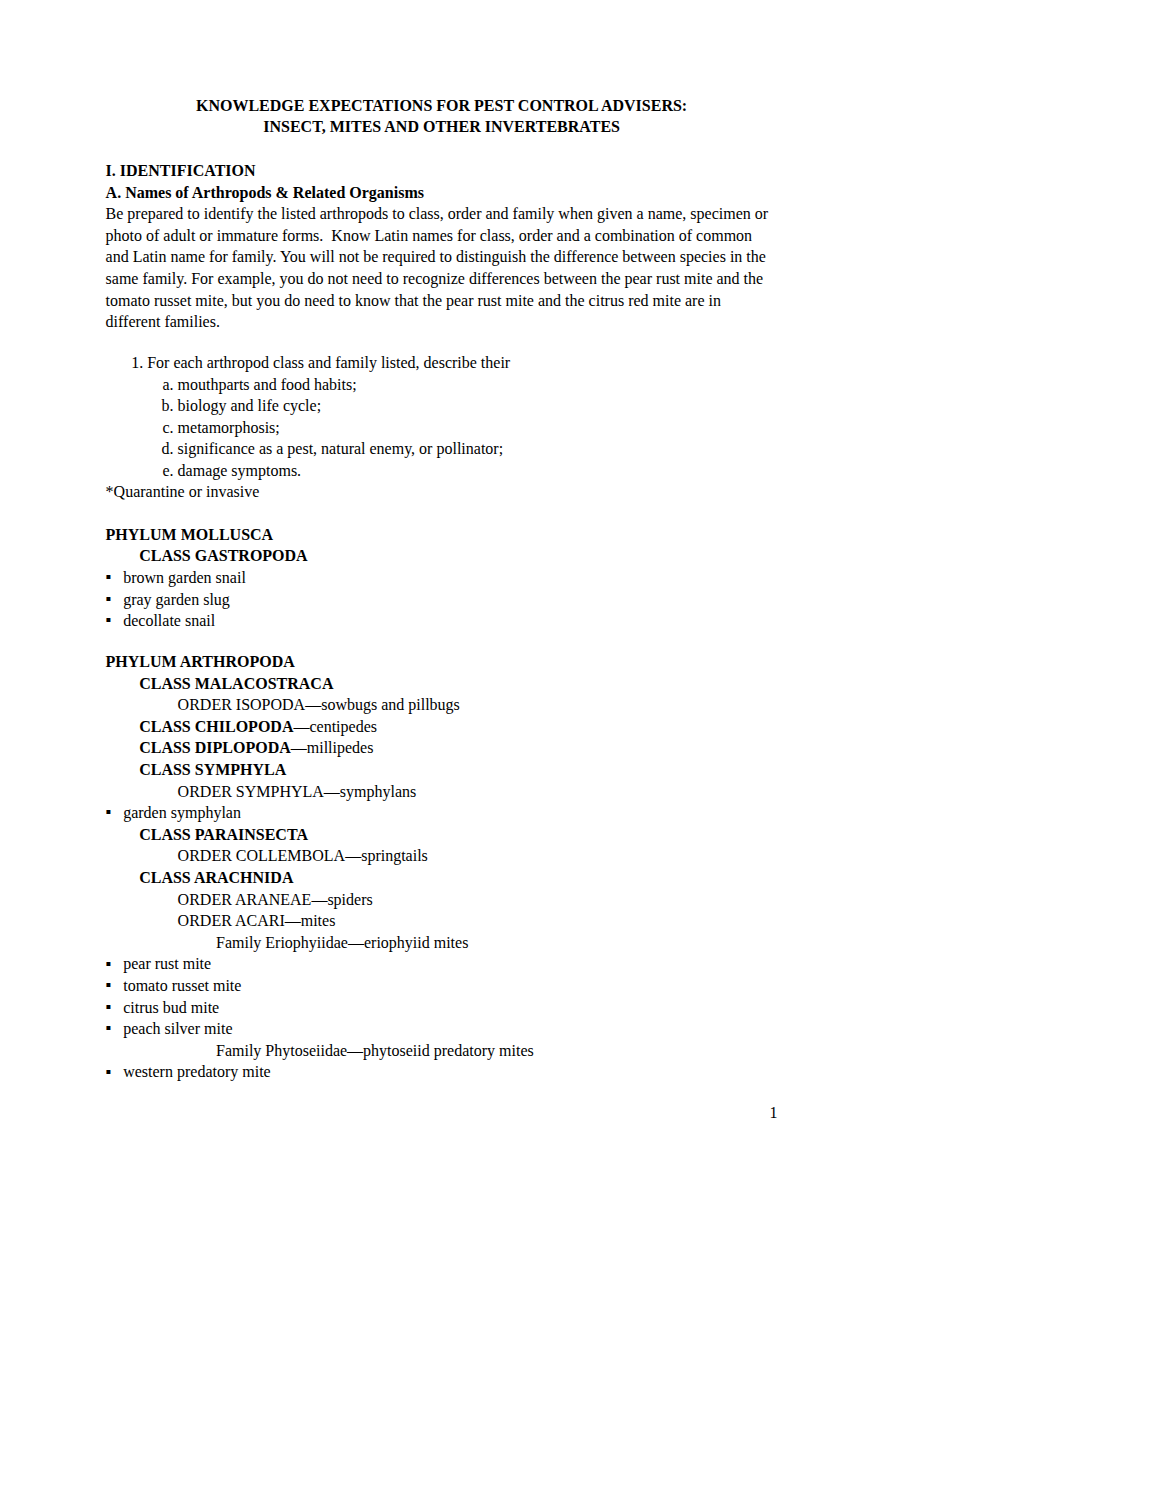KNOWLEDGE EXPECTATIONS FOR PEST CONTROL ADVISERS:
INSECT, MITES AND OTHER INVERTEBRATES
I. IDENTIFICATION
A. Names of Arthropods & Related Organisms
Be prepared to identify the listed arthropods to class, order and family when given a name, specimen or photo of adult or immature forms. Know Latin names for class, order and a combination of common and Latin name for family. You will not be required to distinguish the difference between species in the same family. For example, you do not need to recognize differences between the pear rust mite and the tomato russet mite, but you do need to know that the pear rust mite and the citrus red mite are in different families.
For each arthropod class and family listed, describe their
mouthparts and food habits;
biology and life cycle;
metamorphosis;
significance as a pest, natural enemy, or pollinator;
damage symptoms.
*Quarantine or invasive
PHYLUM MOLLUSCA
CLASS GASTROPODA
brown garden snail
gray garden slug
decollate snail
PHYLUM ARTHROPODA
CLASS MALACOSTRACA
ORDER ISOPODA—sowbugs and pillbugs
CLASS CHILOPODA—centipedes
CLASS DIPLOPODA—millipedes
CLASS SYMPHYLA
ORDER SYMPHYLA—symphylans
garden symphylan
CLASS PARAINSECTA
ORDER COLLEMBOLA—springtails
CLASS ARACHNIDA
ORDER ARANEAE—spiders
ORDER ACARI—mites
Family Eriophyiidae—eriophyiid mites
pear rust mite
tomato russet mite
citrus bud mite
peach silver mite
Family Phytoseiidae—phytoseiid predatory mites
western predatory mite
1